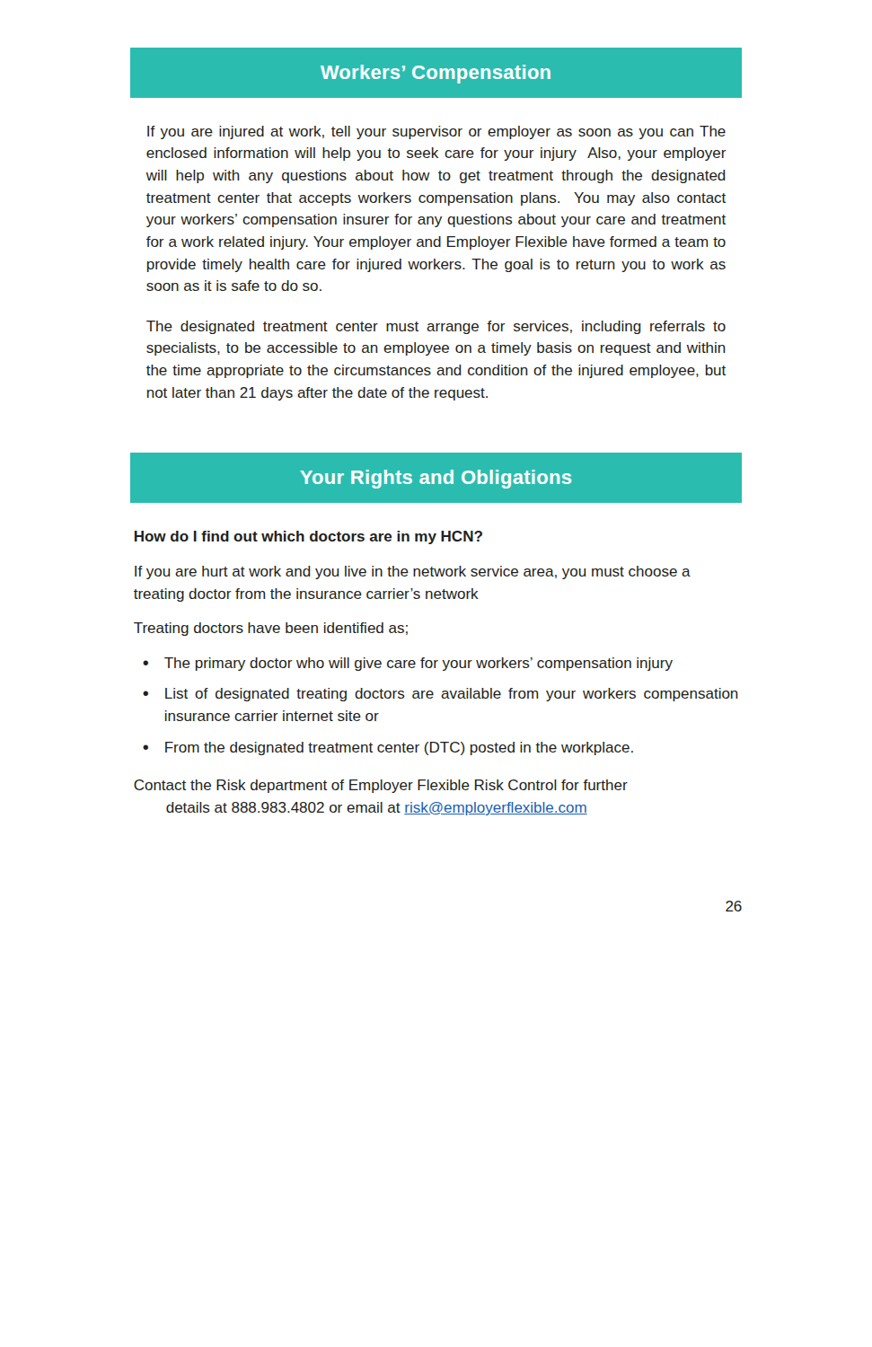Workers’ Compensation
If you are injured at work, tell your supervisor or employer as soon as you can The enclosed information will help you to seek care for your injury Also, your employer will help with any questions about how to get treatment through the designated treatment center that accepts workers compensation plans. You may also contact your workers’ compensation insurer for any questions about your care and treatment for a work related injury. Your employer and Employer Flexible have formed a team to provide timely health care for injured workers. The goal is to return you to work as soon as it is safe to do so.
The designated treatment center must arrange for services, including referrals to specialists, to be accessible to an employee on a timely basis on request and within the time appropriate to the circumstances and condition of the injured employee, but not later than 21 days after the date of the request.
Your Rights and Obligations
How do I find out which doctors are in my HCN?
If you are hurt at work and you live in the network service area, you must choose a treating doctor from the insurance carrier’s network
Treating doctors have been identified as;
The primary doctor who will give care for your workers’ compensation injury
List of designated treating doctors are available from your workers compensation insurance carrier internet site or
From the designated treatment center (DTC) posted in the workplace.
Contact the Risk department of Employer Flexible Risk Control for further details at 888.983.4802 or email at risk@employerflexible.com
26